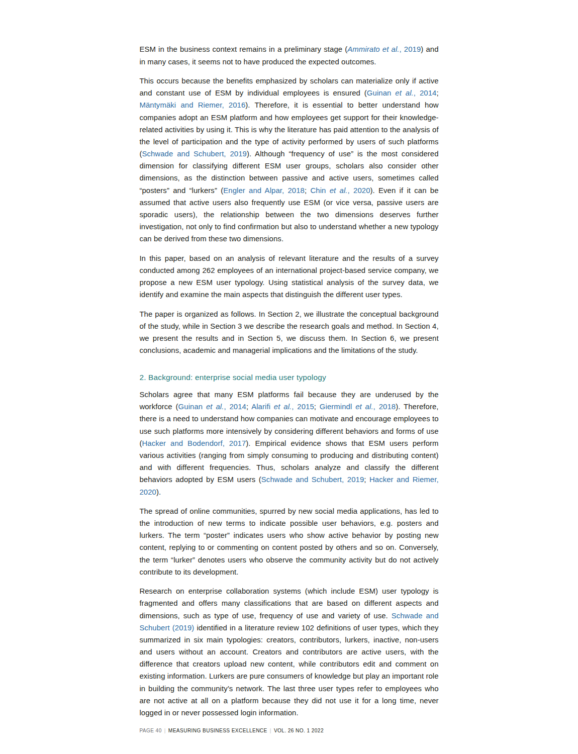ESM in the business context remains in a preliminary stage (Ammirato et al., 2019) and in many cases, it seems not to have produced the expected outcomes.
This occurs because the benefits emphasized by scholars can materialize only if active and constant use of ESM by individual employees is ensured (Guinan et al., 2014; Mäntymäki and Riemer, 2016). Therefore, it is essential to better understand how companies adopt an ESM platform and how employees get support for their knowledge-related activities by using it. This is why the literature has paid attention to the analysis of the level of participation and the type of activity performed by users of such platforms (Schwade and Schubert, 2019). Although “frequency of use” is the most considered dimension for classifying different ESM user groups, scholars also consider other dimensions, as the distinction between passive and active users, sometimes called “posters” and “lurkers” (Engler and Alpar, 2018; Chin et al., 2020). Even if it can be assumed that active users also frequently use ESM (or vice versa, passive users are sporadic users), the relationship between the two dimensions deserves further investigation, not only to find confirmation but also to understand whether a new typology can be derived from these two dimensions.
In this paper, based on an analysis of relevant literature and the results of a survey conducted among 262 employees of an international project-based service company, we propose a new ESM user typology. Using statistical analysis of the survey data, we identify and examine the main aspects that distinguish the different user types.
The paper is organized as follows. In Section 2, we illustrate the conceptual background of the study, while in Section 3 we describe the research goals and method. In Section 4, we present the results and in Section 5, we discuss them. In Section 6, we present conclusions, academic and managerial implications and the limitations of the study.
2. Background: enterprise social media user typology
Scholars agree that many ESM platforms fail because they are underused by the workforce (Guinan et al., 2014; Alarifi et al., 2015; Giermindl et al., 2018). Therefore, there is a need to understand how companies can motivate and encourage employees to use such platforms more intensively by considering different behaviors and forms of use (Hacker and Bodendorf, 2017). Empirical evidence shows that ESM users perform various activities (ranging from simply consuming to producing and distributing content) and with different frequencies. Thus, scholars analyze and classify the different behaviors adopted by ESM users (Schwade and Schubert, 2019; Hacker and Riemer, 2020).
The spread of online communities, spurred by new social media applications, has led to the introduction of new terms to indicate possible user behaviors, e.g. posters and lurkers. The term “poster” indicates users who show active behavior by posting new content, replying to or commenting on content posted by others and so on. Conversely, the term “lurker” denotes users who observe the community activity but do not actively contribute to its development.
Research on enterprise collaboration systems (which include ESM) user typology is fragmented and offers many classifications that are based on different aspects and dimensions, such as type of use, frequency of use and variety of use. Schwade and Schubert (2019) identified in a literature review 102 definitions of user types, which they summarized in six main typologies: creators, contributors, lurkers, inactive, non-users and users without an account. Creators and contributors are active users, with the difference that creators upload new content, while contributors edit and comment on existing information. Lurkers are pure consumers of knowledge but play an important role in building the community’s network. The last three user types refer to employees who are not active at all on a platform because they did not use it for a long time, never logged in or never possessed login information.
PAGE 40 | MEASURING BUSINESS EXCELLENCE | VOL. 26 NO. 1 2022